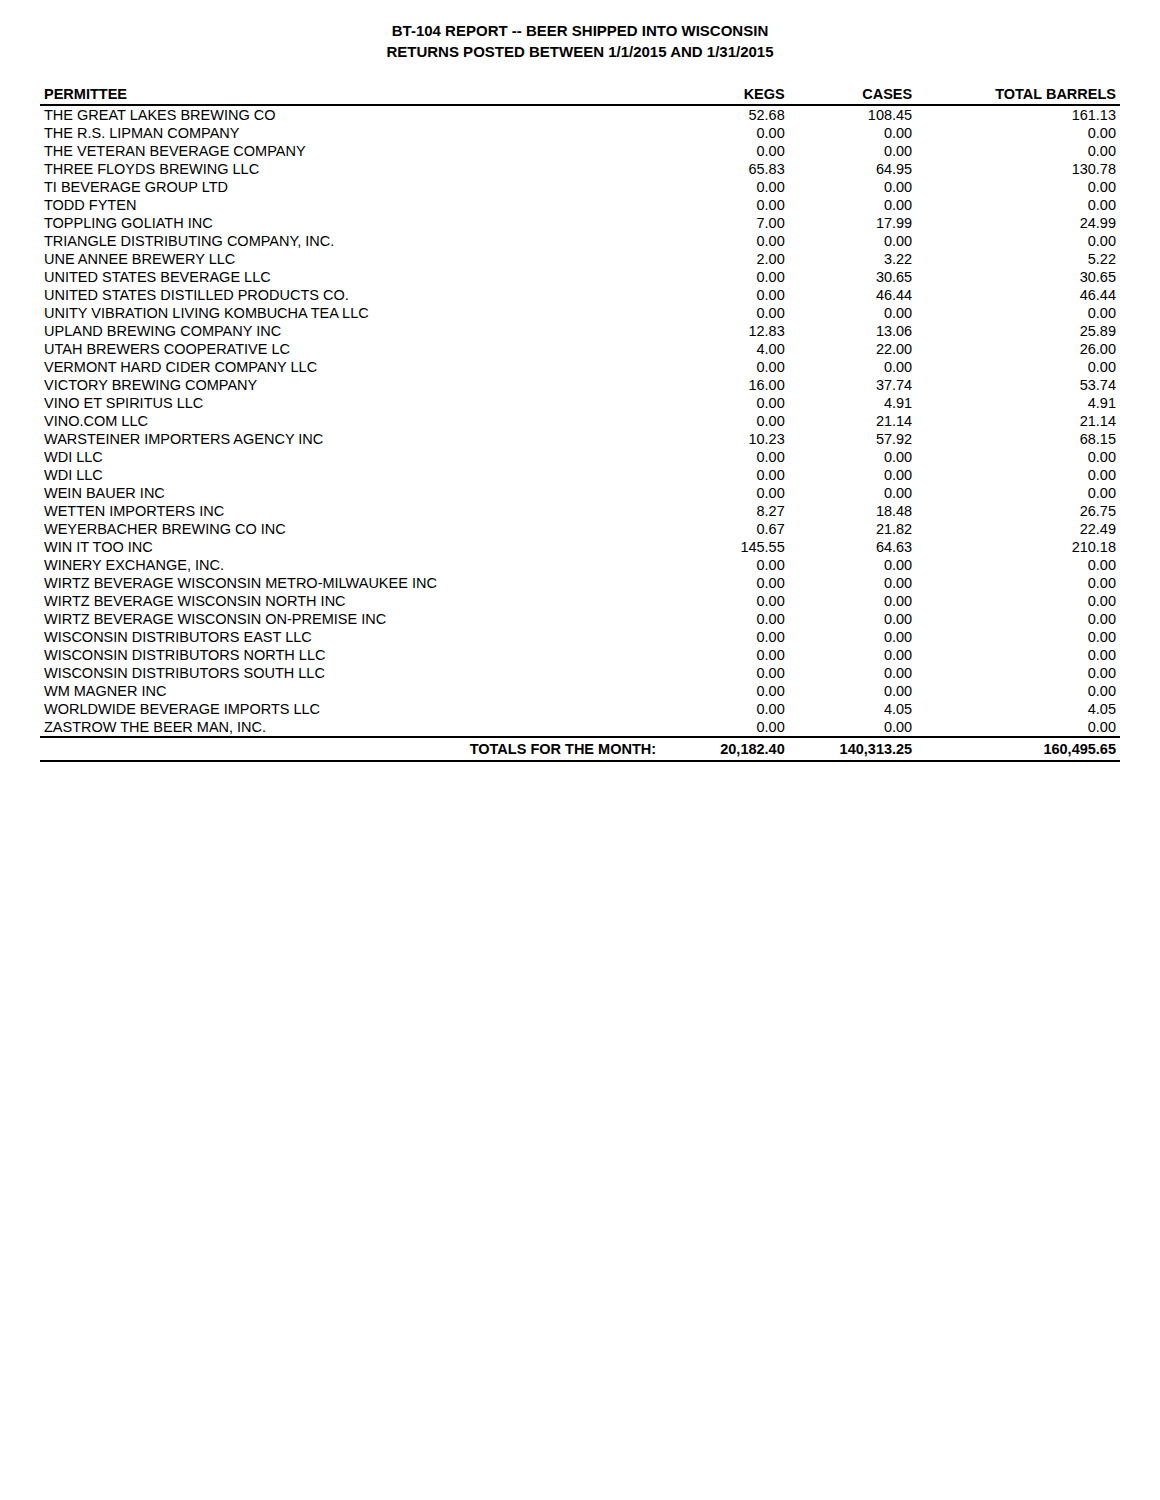BT-104 REPORT -- BEER SHIPPED INTO WISCONSIN
RETURNS POSTED BETWEEN 1/1/2015 AND 1/31/2015
| PERMITTEE | KEGS | CASES | TOTAL BARRELS |
| --- | --- | --- | --- |
| THE GREAT LAKES BREWING CO | 52.68 | 108.45 | 161.13 |
| THE R.S. LIPMAN COMPANY | 0.00 | 0.00 | 0.00 |
| THE VETERAN BEVERAGE COMPANY | 0.00 | 0.00 | 0.00 |
| THREE FLOYDS BREWING LLC | 65.83 | 64.95 | 130.78 |
| TI BEVERAGE GROUP LTD | 0.00 | 0.00 | 0.00 |
| TODD FYTEN | 0.00 | 0.00 | 0.00 |
| TOPPLING GOLIATH INC | 7.00 | 17.99 | 24.99 |
| TRIANGLE DISTRIBUTING COMPANY, INC. | 0.00 | 0.00 | 0.00 |
| UNE ANNEE BREWERY LLC | 2.00 | 3.22 | 5.22 |
| UNITED STATES BEVERAGE LLC | 0.00 | 30.65 | 30.65 |
| UNITED STATES DISTILLED PRODUCTS CO. | 0.00 | 46.44 | 46.44 |
| UNITY VIBRATION LIVING KOMBUCHA TEA LLC | 0.00 | 0.00 | 0.00 |
| UPLAND BREWING COMPANY INC | 12.83 | 13.06 | 25.89 |
| UTAH BREWERS COOPERATIVE LC | 4.00 | 22.00 | 26.00 |
| VERMONT HARD CIDER COMPANY LLC | 0.00 | 0.00 | 0.00 |
| VICTORY BREWING COMPANY | 16.00 | 37.74 | 53.74 |
| VINO ET SPIRITUS LLC | 0.00 | 4.91 | 4.91 |
| VINO.COM LLC | 0.00 | 21.14 | 21.14 |
| WARSTEINER IMPORTERS AGENCY INC | 10.23 | 57.92 | 68.15 |
| WDI LLC | 0.00 | 0.00 | 0.00 |
| WDI LLC | 0.00 | 0.00 | 0.00 |
| WEIN BAUER INC | 0.00 | 0.00 | 0.00 |
| WETTEN IMPORTERS INC | 8.27 | 18.48 | 26.75 |
| WEYERBACHER BREWING CO INC | 0.67 | 21.82 | 22.49 |
| WIN IT TOO INC | 145.55 | 64.63 | 210.18 |
| WINERY EXCHANGE, INC. | 0.00 | 0.00 | 0.00 |
| WIRTZ BEVERAGE WISCONSIN METRO-MILWAUKEE INC | 0.00 | 0.00 | 0.00 |
| WIRTZ BEVERAGE WISCONSIN NORTH INC | 0.00 | 0.00 | 0.00 |
| WIRTZ BEVERAGE WISCONSIN ON-PREMISE INC | 0.00 | 0.00 | 0.00 |
| WISCONSIN DISTRIBUTORS EAST LLC | 0.00 | 0.00 | 0.00 |
| WISCONSIN DISTRIBUTORS NORTH LLC | 0.00 | 0.00 | 0.00 |
| WISCONSIN DISTRIBUTORS SOUTH LLC | 0.00 | 0.00 | 0.00 |
| WM MAGNER INC | 0.00 | 0.00 | 0.00 |
| WORLDWIDE BEVERAGE IMPORTS LLC | 0.00 | 4.05 | 4.05 |
| ZASTROW THE BEER MAN, INC. | 0.00 | 0.00 | 0.00 |
| TOTALS FOR THE MONTH: | 20,182.40 | 140,313.25 | 160,495.65 |